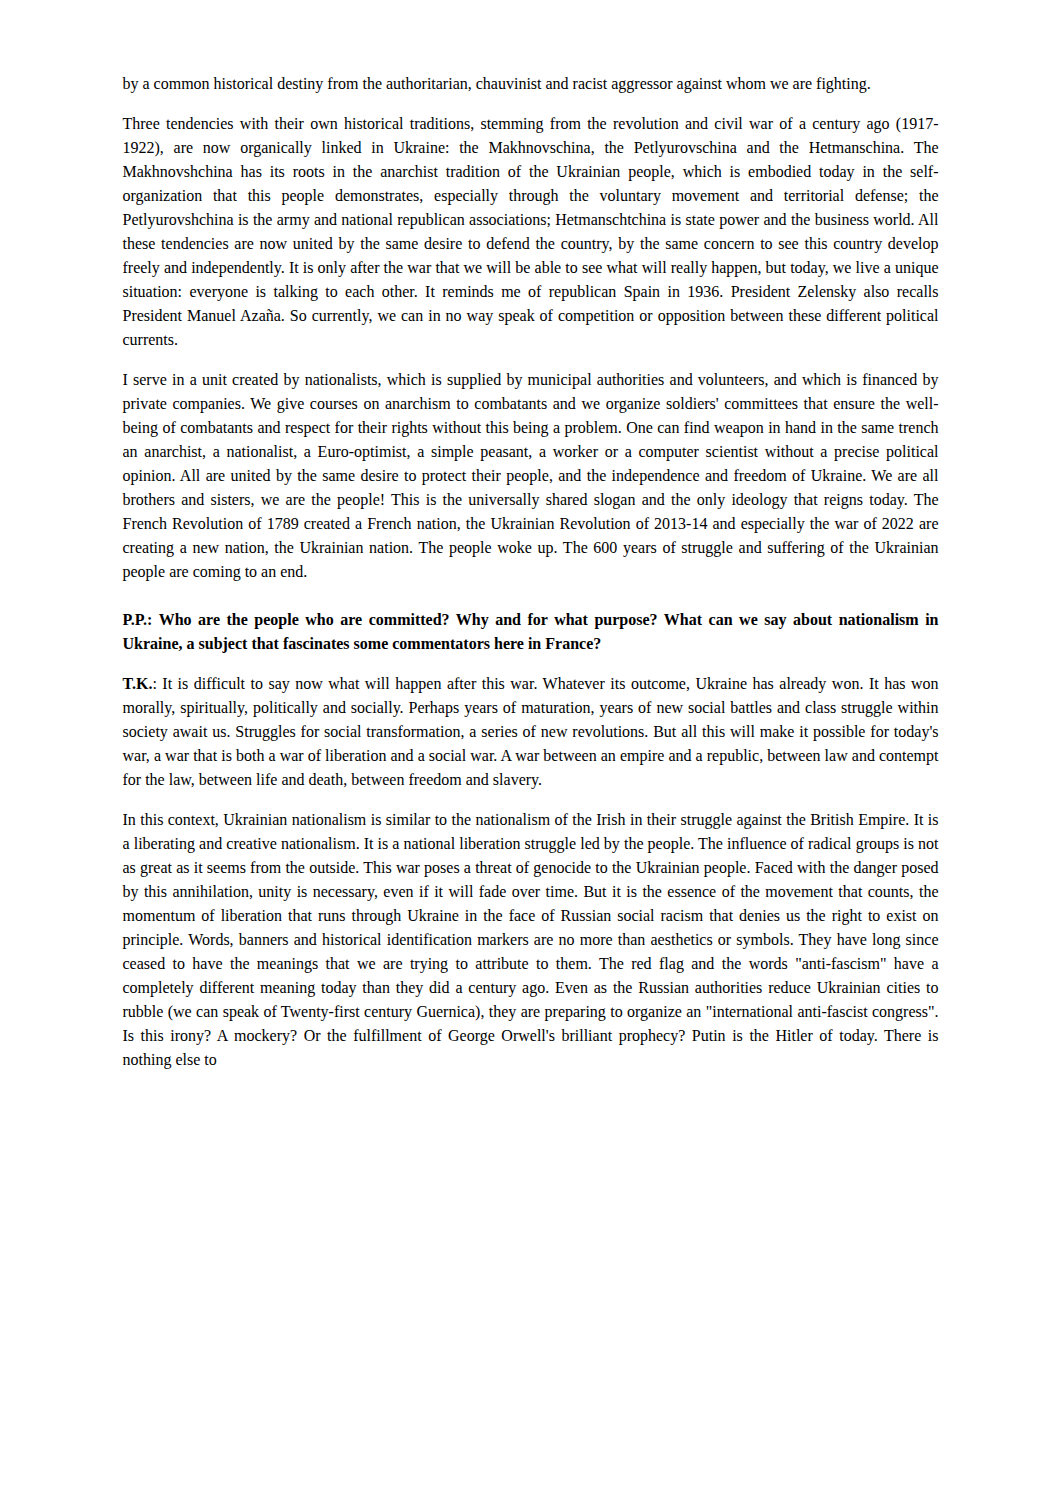by a common historical destiny from the authoritarian, chauvinist and racist aggressor against whom we are fighting.
Three tendencies with their own historical traditions, stemming from the revolution and civil war of a century ago (1917-1922), are now organically linked in Ukraine: the Makhnovschina, the Petlyurovschina and the Hetmanschina. The Makhnovshchina has its roots in the anarchist tradition of the Ukrainian people, which is embodied today in the self-organization that this people demonstrates, especially through the voluntary movement and territorial defense; the Petlyurovshchina is the army and national republican associations; Hetmanschtchina is state power and the business world. All these tendencies are now united by the same desire to defend the country, by the same concern to see this country develop freely and independently. It is only after the war that we will be able to see what will really happen, but today, we live a unique situation: everyone is talking to each other. It reminds me of republican Spain in 1936. President Zelensky also recalls President Manuel Azaña. So currently, we can in no way speak of competition or opposition between these different political currents.
I serve in a unit created by nationalists, which is supplied by municipal authorities and volunteers, and which is financed by private companies. We give courses on anarchism to combatants and we organize soldiers' committees that ensure the well-being of combatants and respect for their rights without this being a problem. One can find weapon in hand in the same trench an anarchist, a nationalist, a Euro-optimist, a simple peasant, a worker or a computer scientist without a precise political opinion. All are united by the same desire to protect their people, and the independence and freedom of Ukraine. We are all brothers and sisters, we are the people! This is the universally shared slogan and the only ideology that reigns today. The French Revolution of 1789 created a French nation, the Ukrainian Revolution of 2013-14 and especially the war of 2022 are creating a new nation, the Ukrainian nation. The people woke up. The 600 years of struggle and suffering of the Ukrainian people are coming to an end.
P.P.: Who are the people who are committed? Why and for what purpose? What can we say about nationalism in Ukraine, a subject that fascinates some commentators here in France?
T.K.: It is difficult to say now what will happen after this war. Whatever its outcome, Ukraine has already won. It has won morally, spiritually, politically and socially. Perhaps years of maturation, years of new social battles and class struggle within society await us. Struggles for social transformation, a series of new revolutions. But all this will make it possible for today's war, a war that is both a war of liberation and a social war. A war between an empire and a republic, between law and contempt for the law, between life and death, between freedom and slavery.
In this context, Ukrainian nationalism is similar to the nationalism of the Irish in their struggle against the British Empire. It is a liberating and creative nationalism. It is a national liberation struggle led by the people. The influence of radical groups is not as great as it seems from the outside. This war poses a threat of genocide to the Ukrainian people. Faced with the danger posed by this annihilation, unity is necessary, even if it will fade over time. But it is the essence of the movement that counts, the momentum of liberation that runs through Ukraine in the face of Russian social racism that denies us the right to exist on principle. Words, banners and historical identification markers are no more than aesthetics or symbols. They have long since ceased to have the meanings that we are trying to attribute to them. The red flag and the words "anti-fascism" have a completely different meaning today than they did a century ago. Even as the Russian authorities reduce Ukrainian cities to rubble (we can speak of Twenty-first century Guernica), they are preparing to organize an "international anti-fascist congress". Is this irony? A mockery? Or the fulfillment of George Orwell's brilliant prophecy? Putin is the Hitler of today. There is nothing else to